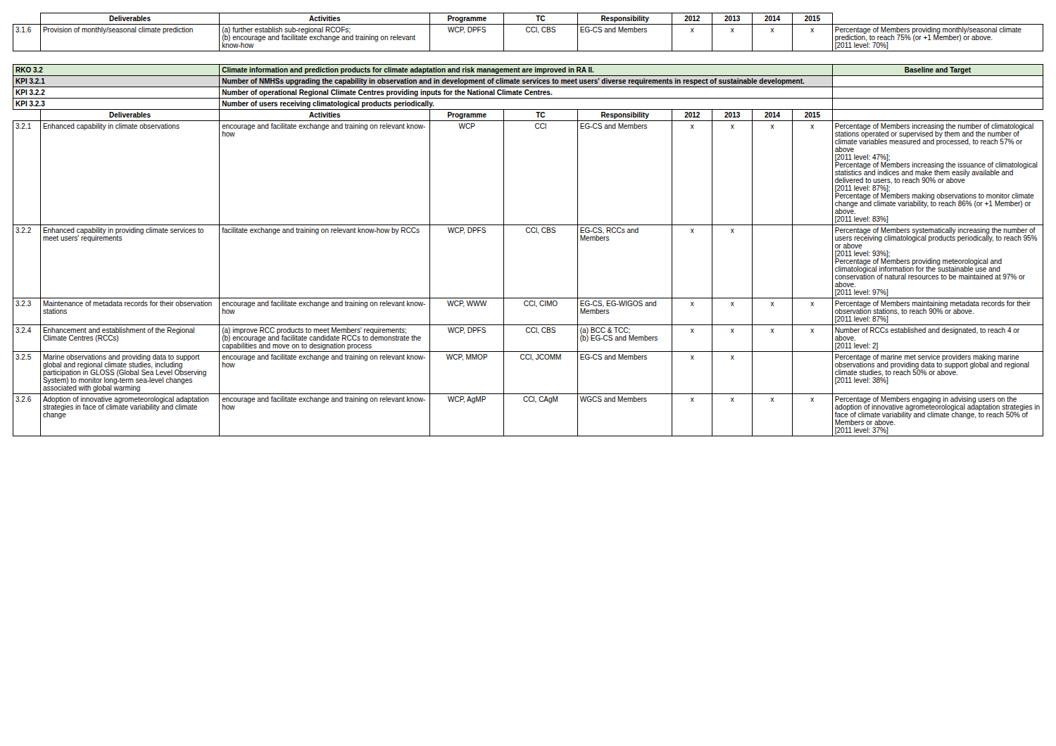| | Deliverables | Activities | Programme | TC | Responsibility | 2012 | 2013 | 2014 | 2015 | |
| --- | --- | --- | --- | --- | --- | --- | --- | --- | --- | --- |
| 3.1.6 | Provision of monthly/seasonal climate prediction | (a) further establish sub-regional RCOFs; (b) encourage and facilitate exchange and training on relevant know-how | WCP, DPFS | CCl, CBS | EG-CS and Members | x | x | x | x | Percentage of Members providing monthly/seasonal climate prediction, to reach 75% (or +1 Member) or above. [2011 level: 70%] |
| RKO 3.2 | Climate information and prediction products for climate adaptation and risk management are improved in RA II. | Baseline and Target |
| KPI 3.2.1 | Number of NMHSs upgrading the capability in observation and in development of climate services to meet users' diverse requirements in respect of sustainable development. | |
| KPI 3.2.2 | Number of operational Regional Climate Centres providing inputs for the National Climate Centres. | |
| KPI 3.2.3 | Number of users receiving climatological products periodically. | |
| | Deliverables | Activities | Programme | TC | Responsibility | 2012 | 2013 | 2014 | 2015 | |
| 3.2.1 | Enhanced capability in climate observations | encourage and facilitate exchange and training on relevant know-how | WCP | CCl | EG-CS and Members | x | x | x | x | Percentage of Members increasing the number of climatological stations operated or supervised by them and the number of climate variables measured and processed, to reach 57% or above [2011 level: 47%]; Percentage of Members increasing the issuance of climatological statistics and indices and make them easily available and delivered to users, to reach 90% or above [2011 level: 87%]; Percentage of Members making observations to monitor climate change and climate variability, to reach 86% (or +1 Member) or above. [2011 level: 83%] |
| 3.2.2 | Enhanced capability in providing climate services to meet users' requirements | facilitate exchange and training on relevant know-how by RCCs | WCP, DPFS | CCl, CBS | EG-CS, RCCs and Members | x | x | | | Percentage of Members systematically increasing the number of users receiving climatological products periodically, to reach 95% or above [2011 level: 93%]; Percentage of Members providing meteorological and climatological information for the sustainable use and conservation of natural resources to be maintained at 97% or above. [2011 level: 97%] |
| 3.2.3 | Maintenance of metadata records for their observation stations | encourage and facilitate exchange and training on relevant know-how | WCP, WWW | CCl, CIMO | EG-CS, EG-WIGOS and Members | x | x | x | x | Percentage of Members maintaining metadata records for their observation stations, to reach 90% or above. [2011 level: 87%] |
| 3.2.4 | Enhancement and establishment of the Regional Climate Centres (RCCs) | (a) improve RCC products to meet Members' requirements; (b) encourage and facilitate candidate RCCs to demonstrate the capabilities and move on to designation process | WCP, DPFS | CCl, CBS | (a) BCC & TCC; (b) EG-CS and Members | x | x | x | x | Number of RCCs established and designated, to reach 4 or above. [2011 level: 2] |
| 3.2.5 | Marine observations and providing data to support global and regional climate studies, including participation in GLOSS (Global Sea Level Observing System) to monitor long-term sea-level changes associated with global warming | encourage and facilitate exchange and training on relevant know-how | WCP, MMOP | CCl, JCOMM | EG-CS and Members | x | x | | | Percentage of marine met service providers making marine observations and providing data to support global and regional climate studies, to reach 50% or above. [2011 level: 38%] |
| 3.2.6 | Adoption of innovative agrometeorological adaptation strategies in face of climate variability and climate change | encourage and facilitate exchange and training on relevant know-how | WCP, AgMP | CCl, CAgM | WGCS and Members | x | x | x | x | Percentage of Members engaging in advising users on the adoption of innovative agrometeorological adaptation strategies in face of climate variability and climate change, to reach 50% of Members or above. [2011 level: 37%] |